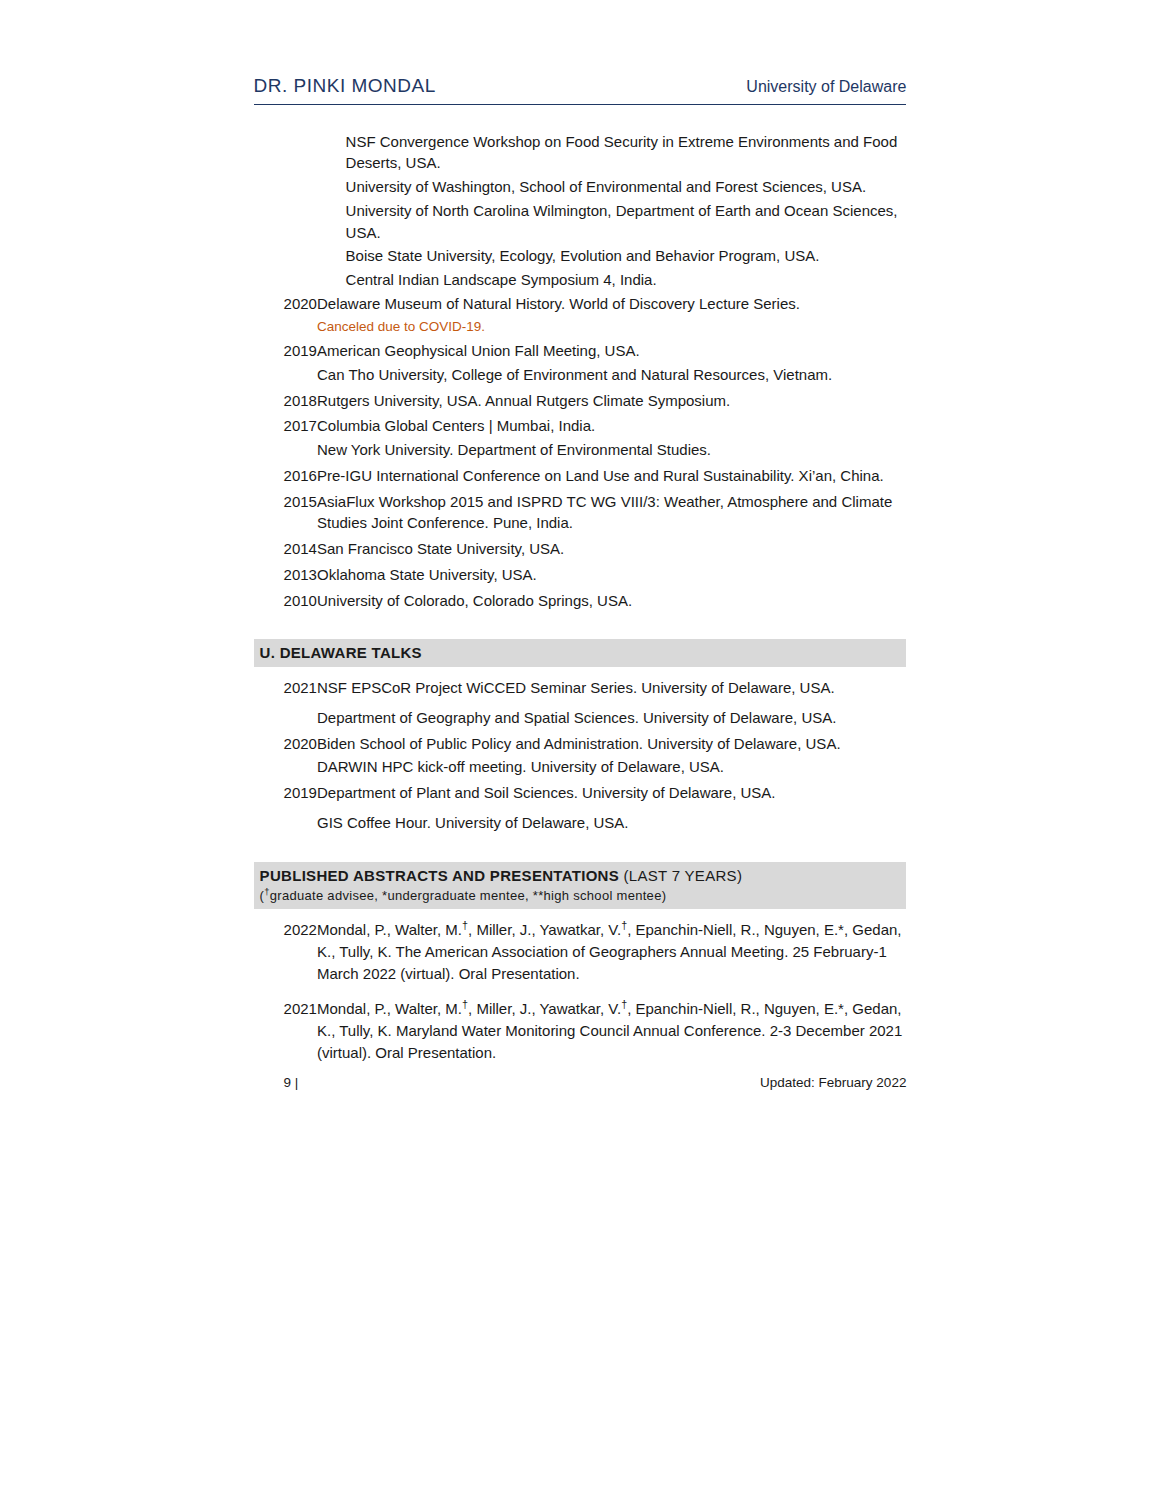DR. PINKI MONDAL
University of Delaware
NSF Convergence Workshop on Food Security in Extreme Environments and Food Deserts, USA.
University of Washington, School of Environmental and Forest Sciences, USA.
University of North Carolina Wilmington, Department of Earth and Ocean Sciences, USA.
Boise State University, Ecology, Evolution and Behavior Program, USA.
Central Indian Landscape Symposium 4, India.
2020
Delaware Museum of Natural History. World of Discovery Lecture Series.
Canceled due to COVID-19.
2019
American Geophysical Union Fall Meeting, USA.
Can Tho University, College of Environment and Natural Resources, Vietnam.
2018
Rutgers University, USA. Annual Rutgers Climate Symposium.
2017
Columbia Global Centers | Mumbai, India.
New York University. Department of Environmental Studies.
2016
Pre-IGU International Conference on Land Use and Rural Sustainability. Xi’an, China.
2015
AsiaFlux Workshop 2015 and ISPRD TC WG VIII/3: Weather, Atmosphere and Climate Studies Joint Conference. Pune, India.
2014
San Francisco State University, USA.
2013
Oklahoma State University, USA.
2010
University of Colorado, Colorado Springs, USA.
U. DELAWARE TALKS
2021
NSF EPSCoR Project WiCCED Seminar Series. University of Delaware, USA.
Department of Geography and Spatial Sciences. University of Delaware, USA.
2020
Biden School of Public Policy and Administration. University of Delaware, USA.
DARWIN HPC kick-off meeting. University of Delaware, USA.
2019
Department of Plant and Soil Sciences. University of Delaware, USA.
GIS Coffee Hour. University of Delaware, USA.
PUBLISHED ABSTRACTS AND PRESENTATIONS (LAST 7 YEARS) (†graduate advisee, *undergraduate mentee, **high school mentee)
2022
Mondal, P., Walter, M.†, Miller, J., Yawatkar, V.†, Epanchin-Niell, R., Nguyen, E.*, Gedan, K., Tully, K. The American Association of Geographers Annual Meeting. 25 February-1 March 2022 (virtual). Oral Presentation.
2021
Mondal, P., Walter, M.†, Miller, J., Yawatkar, V.†, Epanchin-Niell, R., Nguyen, E.*, Gedan, K., Tully, K. Maryland Water Monitoring Council Annual Conference. 2-3 December 2021 (virtual). Oral Presentation.
9 |
Updated: February 2022